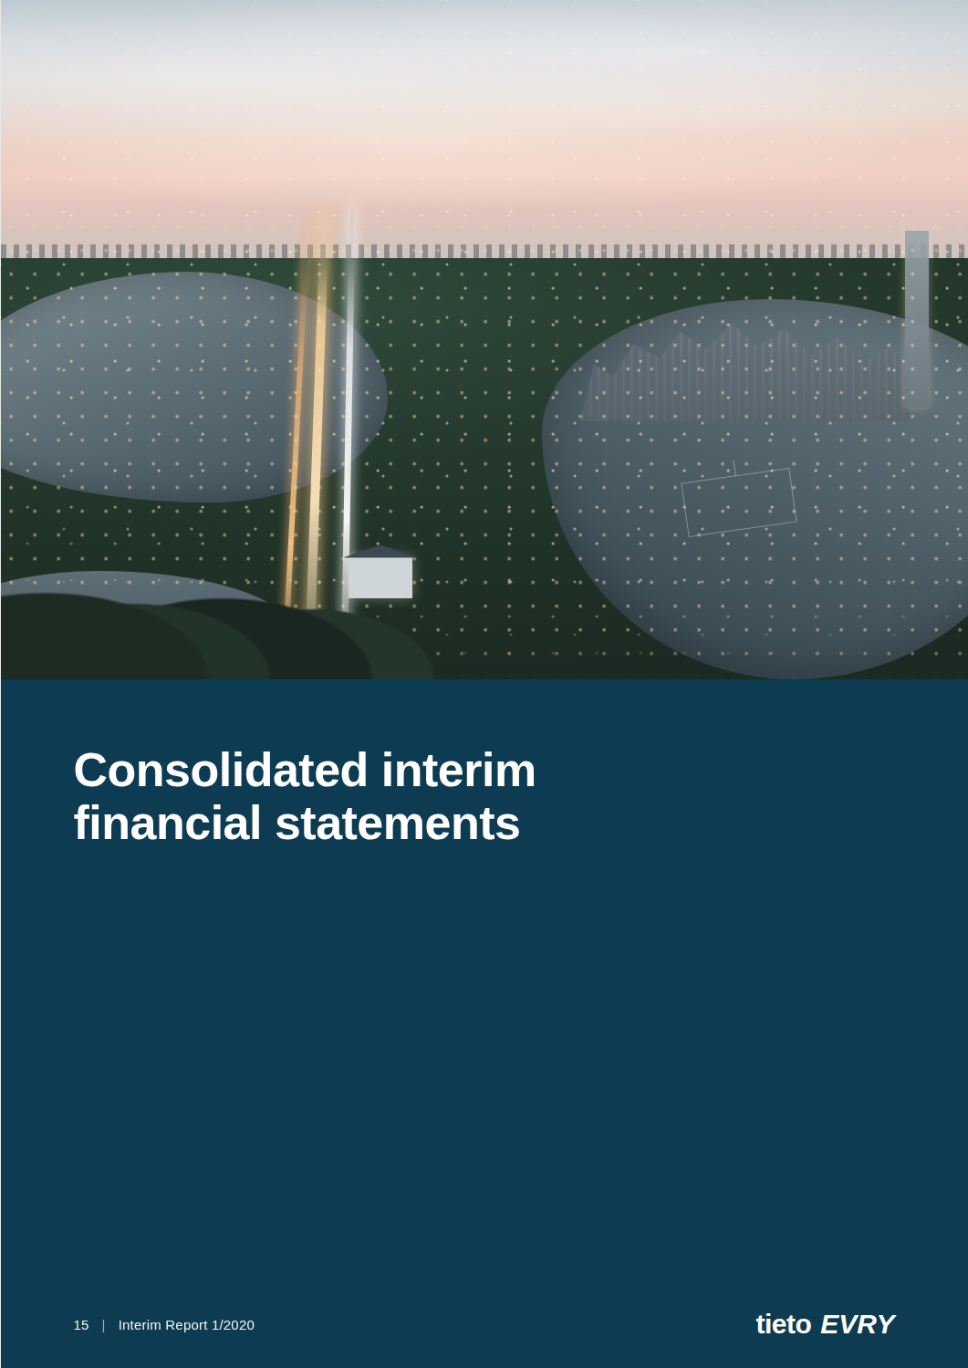Consolidated interim
financial statements
15 | Interim Report 1/2020
tieto EVRY